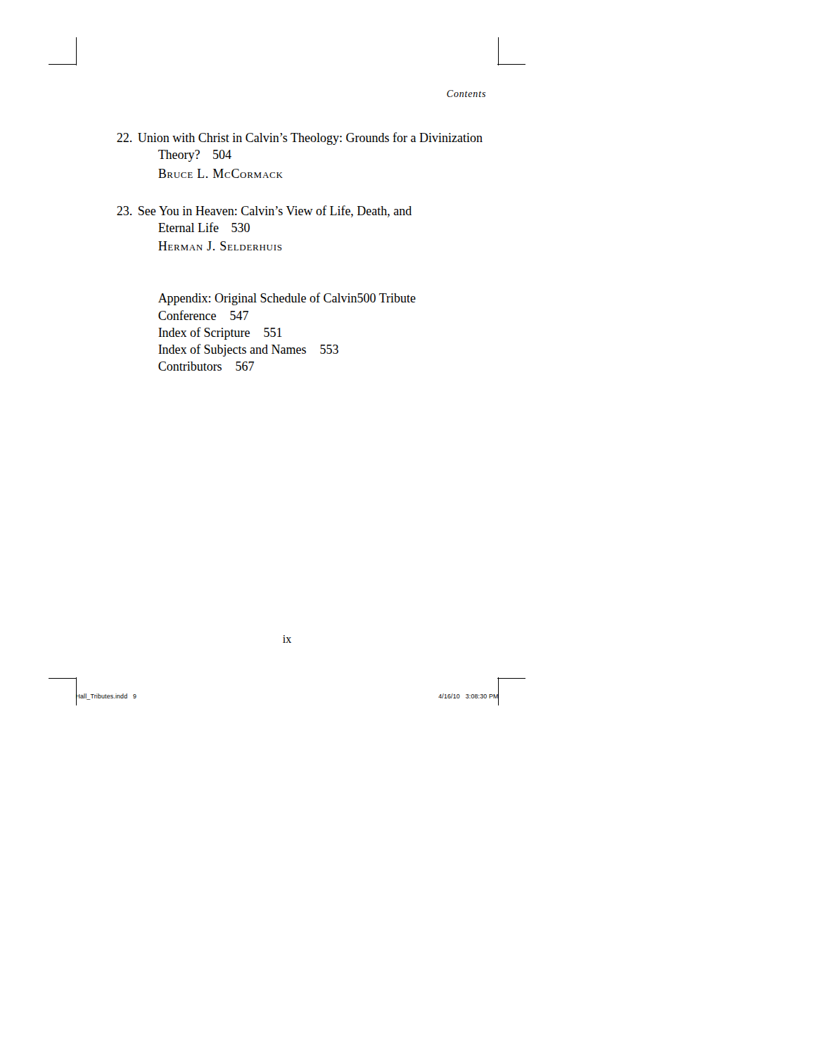Contents
22.
Union with Christ in Calvin’s Theology: Grounds for a Divinization Theory? 504 Bruce L. McCormack
23.
See You in Heaven: Calvin’s View of Life, Death, and Eternal Life 530 Herman J. Selderhuis
Appendix: Original Schedule of Calvin500 Tribute Conference 547
Index of Scripture 551
Index of Subjects and Names 553
Contributors 567
ix
Hall_Tributes.indd 9 4/16/10 3:08:30 PM